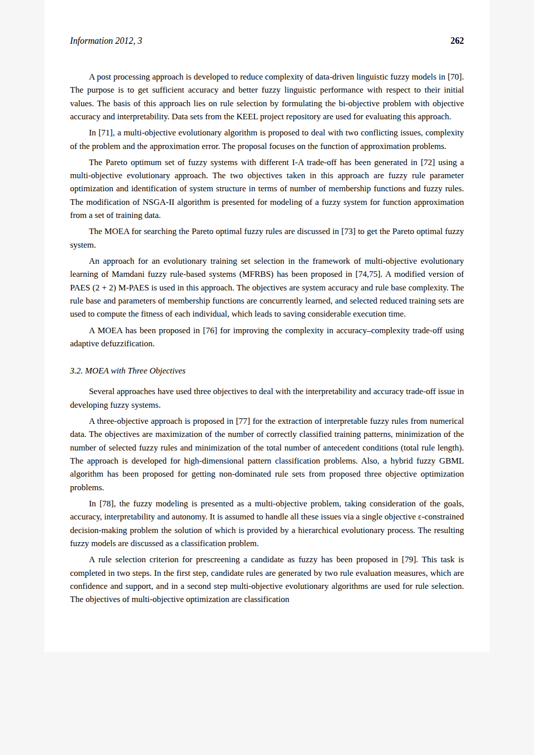Information 2012, 3
262
A post processing approach is developed to reduce complexity of data-driven linguistic fuzzy models in [70]. The purpose is to get sufficient accuracy and better fuzzy linguistic performance with respect to their initial values. The basis of this approach lies on rule selection by formulating the bi-objective problem with objective accuracy and interpretability. Data sets from the KEEL project repository are used for evaluating this approach.
In [71], a multi-objective evolutionary algorithm is proposed to deal with two conflicting issues, complexity of the problem and the approximation error. The proposal focuses on the function of approximation problems.
The Pareto optimum set of fuzzy systems with different I-A trade-off has been generated in [72] using a multi-objective evolutionary approach. The two objectives taken in this approach are fuzzy rule parameter optimization and identification of system structure in terms of number of membership functions and fuzzy rules. The modification of NSGA-II algorithm is presented for modeling of a fuzzy system for function approximation from a set of training data.
The MOEA for searching the Pareto optimal fuzzy rules are discussed in [73] to get the Pareto optimal fuzzy system.
An approach for an evolutionary training set selection in the framework of multi-objective evolutionary learning of Mamdani fuzzy rule-based systems (MFRBS) has been proposed in [74,75]. A modified version of PAES (2 + 2) M-PAES is used in this approach. The objectives are system accuracy and rule base complexity. The rule base and parameters of membership functions are concurrently learned, and selected reduced training sets are used to compute the fitness of each individual, which leads to saving considerable execution time.
A MOEA has been proposed in [76] for improving the complexity in accuracy–complexity trade-off using adaptive defuzzification.
3.2. MOEA with Three Objectives
Several approaches have used three objectives to deal with the interpretability and accuracy trade-off issue in developing fuzzy systems.
A three-objective approach is proposed in [77] for the extraction of interpretable fuzzy rules from numerical data. The objectives are maximization of the number of correctly classified training patterns, minimization of the number of selected fuzzy rules and minimization of the total number of antecedent conditions (total rule length). The approach is developed for high-dimensional pattern classification problems. Also, a hybrid fuzzy GBML algorithm has been proposed for getting non-dominated rule sets from proposed three objective optimization problems.
In [78], the fuzzy modeling is presented as a multi-objective problem, taking consideration of the goals, accuracy, interpretability and autonomy. It is assumed to handle all these issues via a single objective ε-constrained decision-making problem the solution of which is provided by a hierarchical evolutionary process. The resulting fuzzy models are discussed as a classification problem.
A rule selection criterion for prescreening a candidate as fuzzy has been proposed in [79]. This task is completed in two steps. In the first step, candidate rules are generated by two rule evaluation measures, which are confidence and support, and in a second step multi-objective evolutionary algorithms are used for rule selection. The objectives of multi-objective optimization are classification